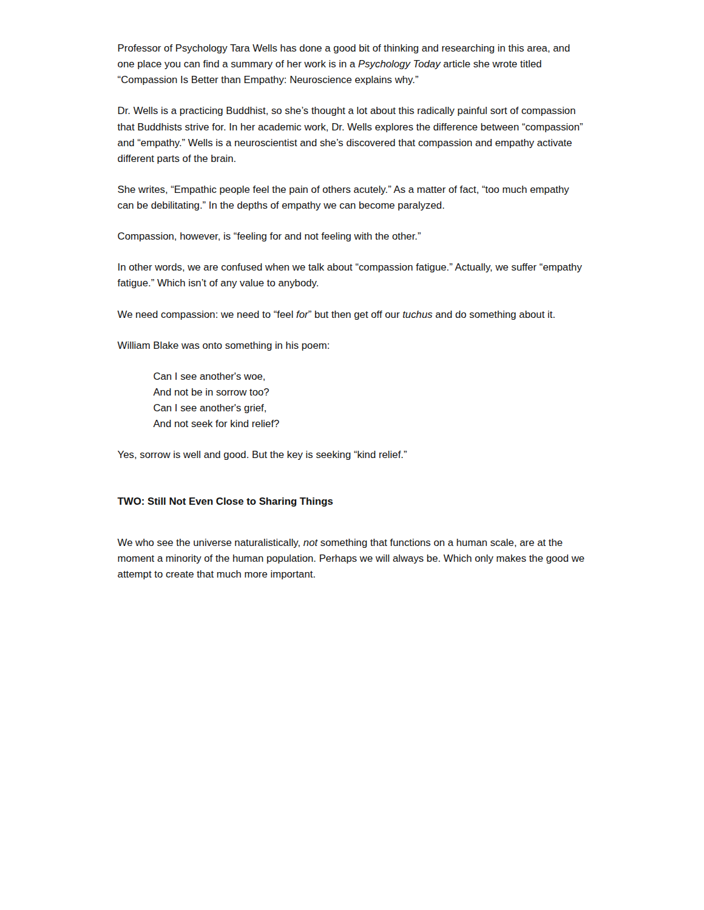Professor of Psychology Tara Wells has done a good bit of thinking and researching in this area, and one place you can find a summary of her work is in a Psychology Today article she wrote titled “Compassion Is Better than Empathy: Neuroscience explains why.”
Dr. Wells is a practicing Buddhist, so she’s thought a lot about this radically painful sort of compassion that Buddhists strive for. In her academic work, Dr. Wells explores the difference between “compassion” and “empathy.” Wells is a neuroscientist and she’s discovered that compassion and empathy activate different parts of the brain.
She writes, “Empathic people feel the pain of others acutely.” As a matter of fact, “too much empathy can be debilitating.” In the depths of empathy we can become paralyzed.
Compassion, however, is “feeling for and not feeling with the other.”
In other words, we are confused when we talk about “compassion fatigue.” Actually, we suffer “empathy fatigue.” Which isn’t of any value to anybody.
We need compassion: we need to “feel for” but then get off our tuchus and do something about it.
William Blake was onto something in his poem:
Can I see another's woe,
And not be in sorrow too?
Can I see another's grief,
And not seek for kind relief?
Yes, sorrow is well and good. But the key is seeking “kind relief.”
TWO: Still Not Even Close to Sharing Things
We who see the universe naturalistically, not something that functions on a human scale, are at the moment a minority of the human population. Perhaps we will always be. Which only makes the good we attempt to create that much more important.